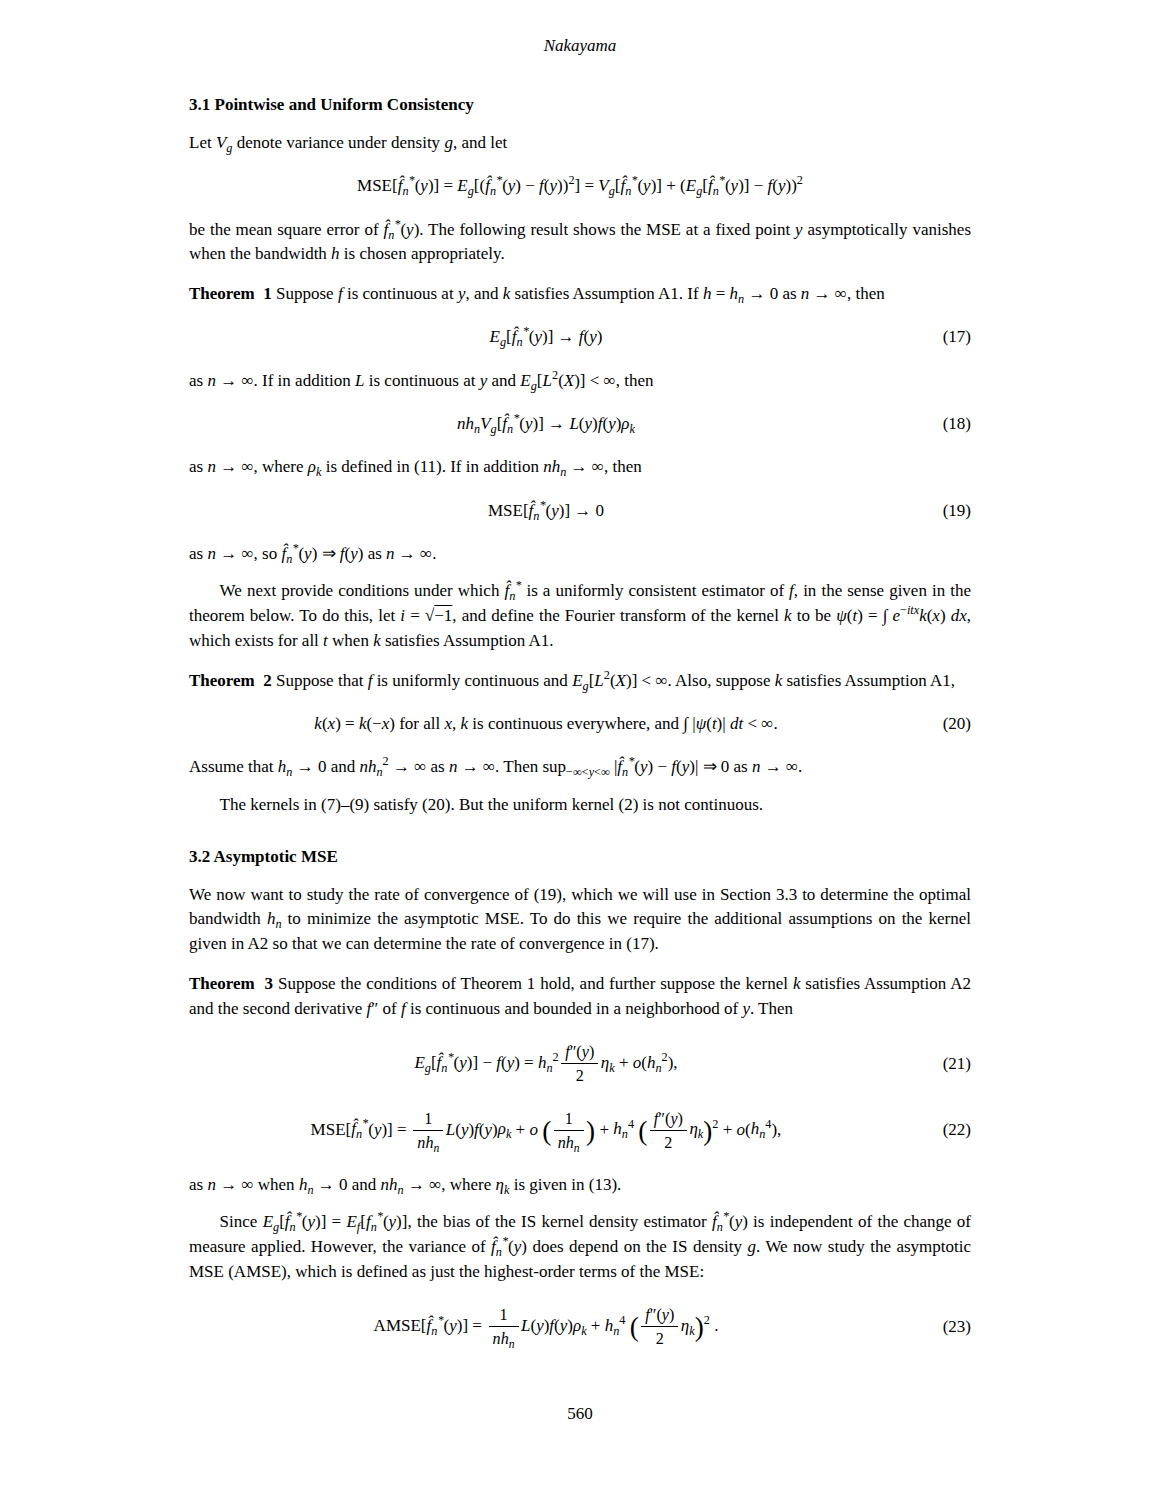Nakayama
3.1 Pointwise and Uniform Consistency
Let Vg denote variance under density g, and let
MSE[f̂n*(y)] = Eg[(f̂n*(y) − f(y))2] = Vg[f̂n*(y)] + (Eg[f̂n*(y)] − f(y))2
be the mean square error of f̂n*(y). The following result shows the MSE at a fixed point y asymptotically vanishes when the bandwidth h is chosen appropriately.
Theorem 1 Suppose f is continuous at y, and k satisfies Assumption A1. If h = hn → 0 as n → ∞, then
Eg[f̂n*(y)] → f(y)
(17)
as n → ∞. If in addition L is continuous at y and Eg[L2(X)] < ∞, then
nhnVg[f̂n*(y)] → L(y)f(y)ρk
(18)
as n → ∞, where ρk is defined in (11). If in addition nhn → ∞, then
MSE[f̂n*(y)] → 0
(19)
as n → ∞, so f̂n*(y) ⇒ f(y) as n → ∞.
We next provide conditions under which f̂n* is a uniformly consistent estimator of f, in the sense given in the theorem below. To do this, let i = √−1, and define the Fourier transform of the kernel k to be ψ(t) = ∫ e−itxk(x) dx, which exists for all t when k satisfies Assumption A1.
Theorem 2 Suppose that f is uniformly continuous and Eg[L2(X)] < ∞. Also, suppose k satisfies Assumption A1,
k(x) = k(−x) for all x, k is continuous everywhere, and ∫ |ψ(t)| dt < ∞.
(20)
Assume that hn → 0 and nhn2 → ∞ as n → ∞. Then sup−∞<y<∞ |f̂n*(y) − f(y)| ⇒ 0 as n → ∞.
The kernels in (7)–(9) satisfy (20). But the uniform kernel (2) is not continuous.
3.2 Asymptotic MSE
We now want to study the rate of convergence of (19), which we will use in Section 3.3 to determine the optimal bandwidth hn to minimize the asymptotic MSE. To do this we require the additional assumptions on the kernel given in A2 so that we can determine the rate of convergence in (17).
Theorem 3 Suppose the conditions of Theorem 1 hold, and further suppose the kernel k satisfies Assumption A2 and the second derivative f″ of f is continuous and bounded in a neighborhood of y. Then
Eg[f̂n*(y)] − f(y) = hn2f″(y) 2 ηk + o(hn2),
(21)
MSE[f̂n*(y)] = 1 nhn L(y)f(y)ρk + o (1 nhn) + hn4 (f″(y) 2 ηk)2 + o(hn4),
(22)
as n → ∞ when hn → 0 and nhn → ∞, where ηk is given in (13).
Since Eg[f̂n*(y)] = Ef[fn*(y)], the bias of the IS kernel density estimator f̂n*(y) is independent of the change of measure applied. However, the variance of f̂n*(y) does depend on the IS density g. We now study the asymptotic MSE (AMSE), which is defined as just the highest-order terms of the MSE:
AMSE[f̂n*(y)] = 1 nhn L(y)f(y)ρk + hn4 (f″(y) 2 ηk)2 .
(23)
560